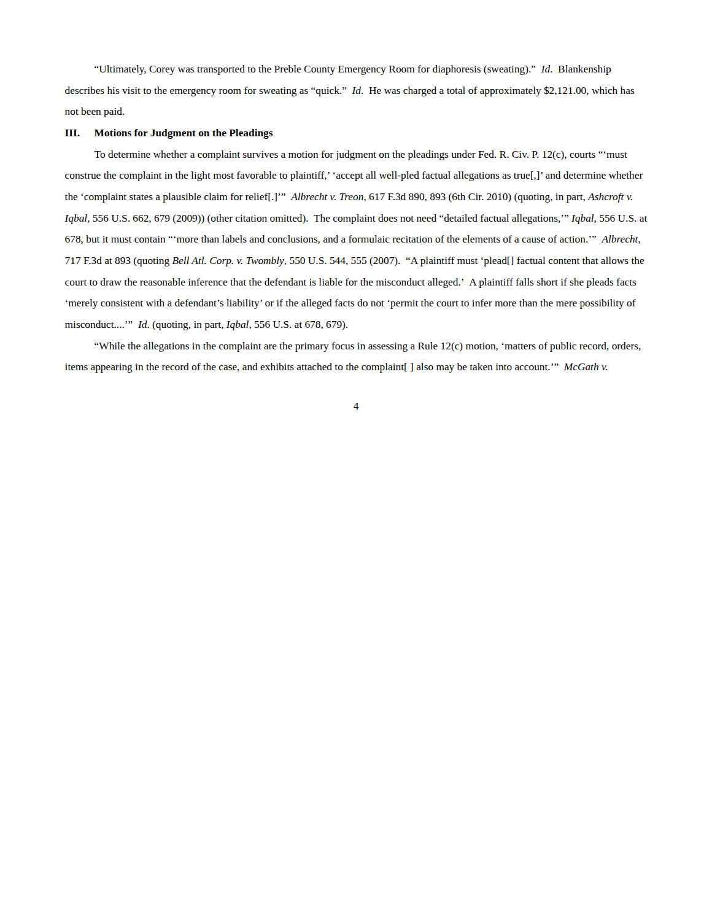“Ultimately, Corey was transported to the Preble County Emergency Room for diaphoresis (sweating).” Id. Blankenship describes his visit to the emergency room for sweating as “quick.” Id. He was charged a total of approximately $2,121.00, which has not been paid.
III. Motions for Judgment on the Pleadings
To determine whether a complaint survives a motion for judgment on the pleadings under Fed. R. Civ. P. 12(c), courts “‘must construe the complaint in the light most favorable to plaintiff,’ ‘accept all well-pled factual allegations as true[,]’ and determine whether the ‘complaint states a plausible claim for relief[.]’” Albrecht v. Treon, 617 F.3d 890, 893 (6th Cir. 2010) (quoting, in part, Ashcroft v. Iqbal, 556 U.S. 662, 679 (2009)) (other citation omitted). The complaint does not need “detailed factual allegations,’” Iqbal, 556 U.S. at 678, but it must contain “‘more than labels and conclusions, and a formulaic recitation of the elements of a cause of action.’” Albrecht, 717 F.3d at 893 (quoting Bell Atl. Corp. v. Twombly, 550 U.S. 544, 555 (2007). “A plaintiff must ‘plead[] factual content that allows the court to draw the reasonable inference that the defendant is liable for the misconduct alleged.’ A plaintiff falls short if she pleads facts ‘merely consistent with a defendant’s liability’ or if the alleged facts do not ‘permit the court to infer more than the mere possibility of misconduct....’” Id. (quoting, in part, Iqbal, 556 U.S. at 678, 679).
“While the allegations in the complaint are the primary focus in assessing a Rule 12(c) motion, ‘matters of public record, orders, items appearing in the record of the case, and exhibits attached to the complaint[ ] also may be taken into account.’” McGath v.
4